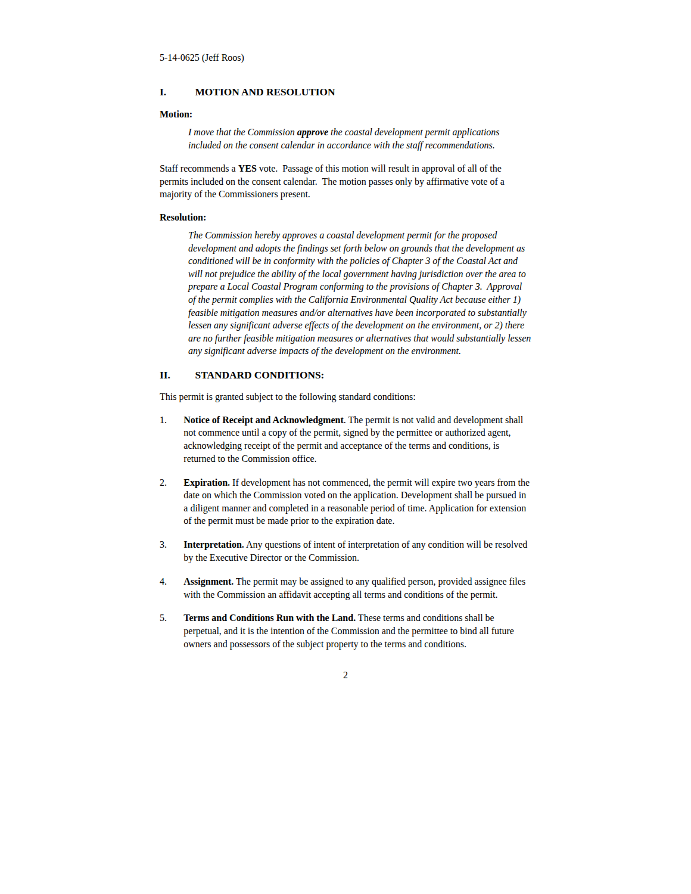5-14-0625 (Jeff Roos)
I.
MOTION AND RESOLUTION
Motion:
I move that the Commission approve the coastal development permit applications included on the consent calendar in accordance with the staff recommendations.
Staff recommends a YES vote. Passage of this motion will result in approval of all of the permits included on the consent calendar. The motion passes only by affirmative vote of a majority of the Commissioners present.
Resolution:
The Commission hereby approves a coastal development permit for the proposed development and adopts the findings set forth below on grounds that the development as conditioned will be in conformity with the policies of Chapter 3 of the Coastal Act and will not prejudice the ability of the local government having jurisdiction over the area to prepare a Local Coastal Program conforming to the provisions of Chapter 3. Approval of the permit complies with the California Environmental Quality Act because either 1) feasible mitigation measures and/or alternatives have been incorporated to substantially lessen any significant adverse effects of the development on the environment, or 2) there are no further feasible mitigation measures or alternatives that would substantially lessen any significant adverse impacts of the development on the environment.
II.
STANDARD CONDITIONS:
This permit is granted subject to the following standard conditions:
1.
Notice of Receipt and Acknowledgment. The permit is not valid and development shall not commence until a copy of the permit, signed by the permittee or authorized agent, acknowledging receipt of the permit and acceptance of the terms and conditions, is returned to the Commission office.
2.
Expiration. If development has not commenced, the permit will expire two years from the date on which the Commission voted on the application. Development shall be pursued in a diligent manner and completed in a reasonable period of time. Application for extension of the permit must be made prior to the expiration date.
3.
Interpretation. Any questions of intent of interpretation of any condition will be resolved by the Executive Director or the Commission.
4.
Assignment. The permit may be assigned to any qualified person, provided assignee files with the Commission an affidavit accepting all terms and conditions of the permit.
5.
Terms and Conditions Run with the Land. These terms and conditions shall be perpetual, and it is the intention of the Commission and the permittee to bind all future owners and possessors of the subject property to the terms and conditions.
2